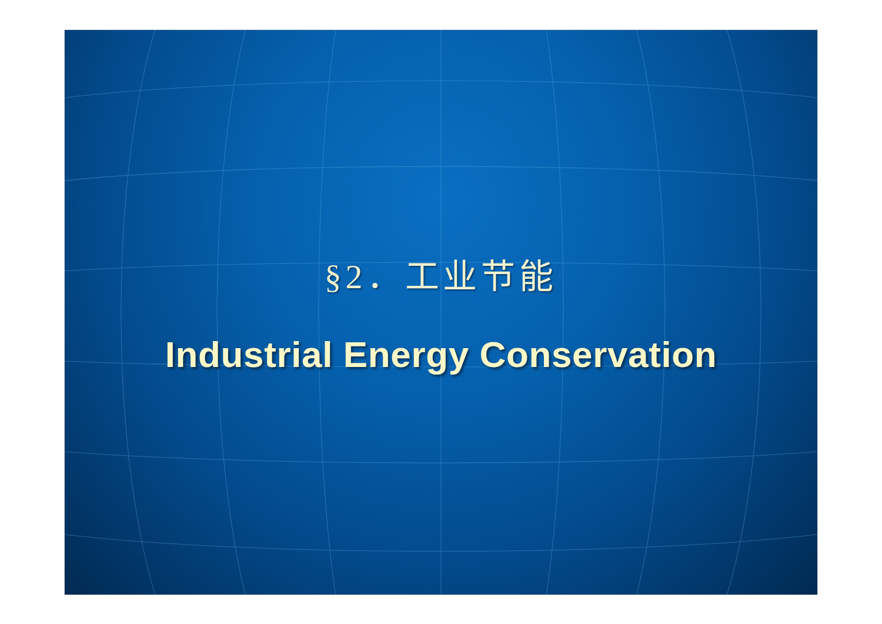§2．工业节能
Industrial Energy Conservation